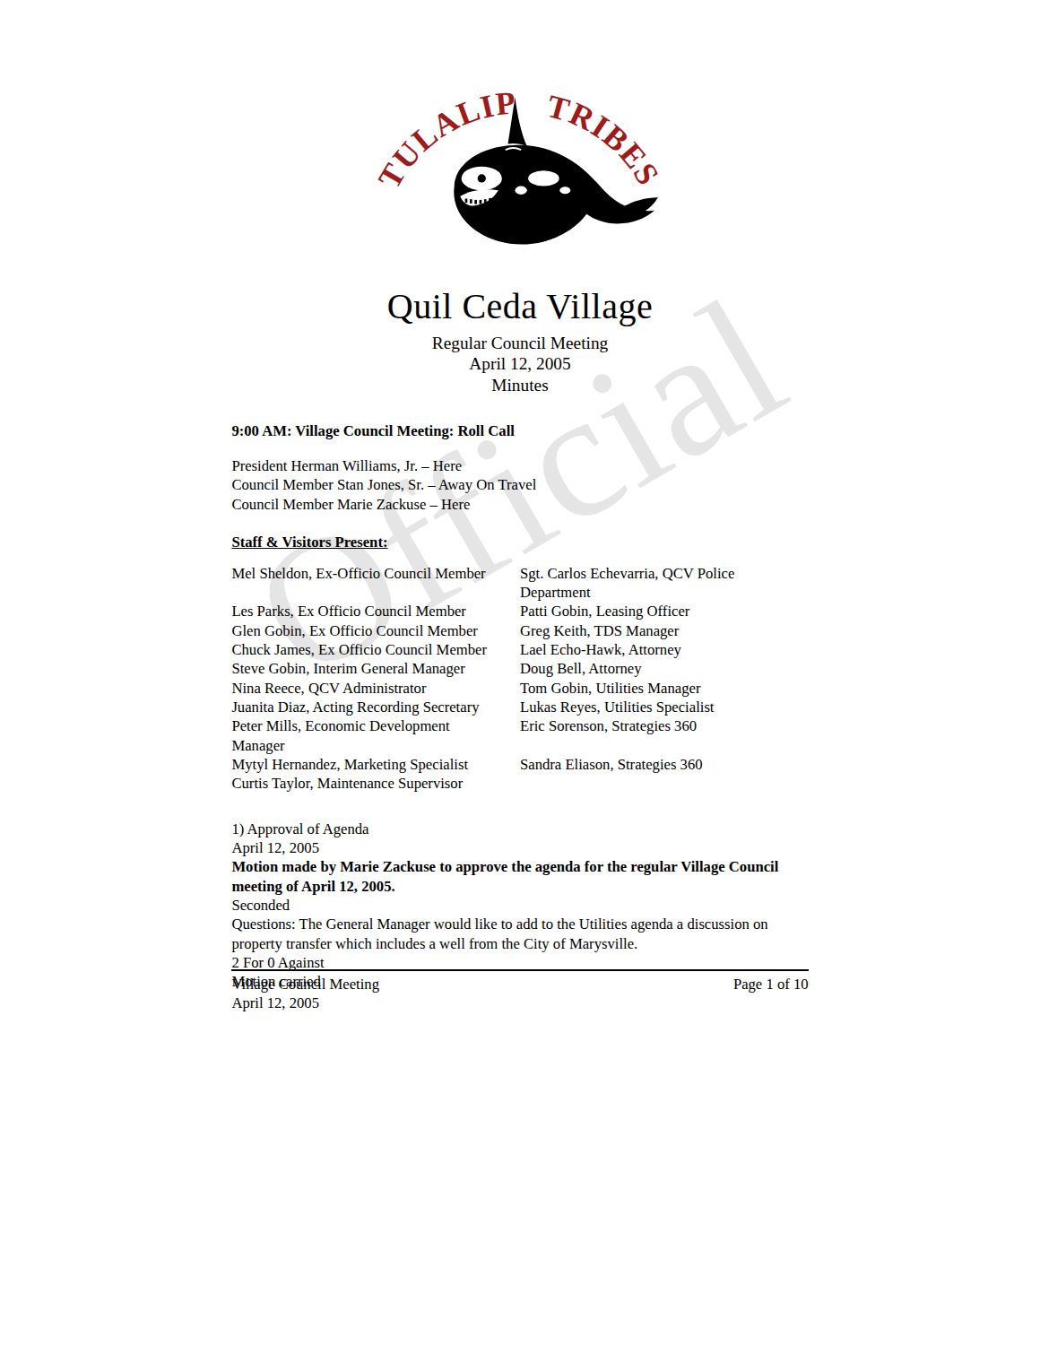Official
TULALIP TRIBES
Quil Ceda Village
Regular Council Meeting
April 12, 2005
Minutes
9:00 AM: Village Council Meeting: Roll Call
President Herman Williams, Jr. – Here
Council Member Stan Jones, Sr. – Away On Travel
Council Member Marie Zackuse – Here
Staff & Visitors Present:
| Mel Sheldon, Ex-Officio Council Member | Sgt. Carlos Echevarria, QCV Police Department |
| Les Parks, Ex Officio Council Member | Patti Gobin, Leasing Officer |
| Glen Gobin, Ex Officio Council Member | Greg Keith, TDS Manager |
| Chuck James, Ex Officio Council Member | Lael Echo-Hawk, Attorney |
| Steve Gobin, Interim General Manager | Doug Bell, Attorney |
| Nina Reece, QCV Administrator | Tom Gobin, Utilities Manager |
| Juanita Diaz, Acting Recording Secretary | Lukas Reyes, Utilities Specialist |
| Peter Mills, Economic Development Manager | Eric Sorenson, Strategies 360 |
| Mytyl Hernandez, Marketing Specialist | Sandra Eliason, Strategies 360 |
| Curtis Taylor, Maintenance Supervisor | |
1) Approval of Agenda
April 12, 2005
Motion made by Marie Zackuse to approve the agenda for the regular Village Council meeting of April 12, 2005.
Seconded
Questions: The General Manager would like to add to the Utilities agenda a discussion on property transfer which includes a well from the City of Marysville.
2 For 0 Against
Motion carried
Village Council Meeting
April 12, 2005
Page 1 of 10